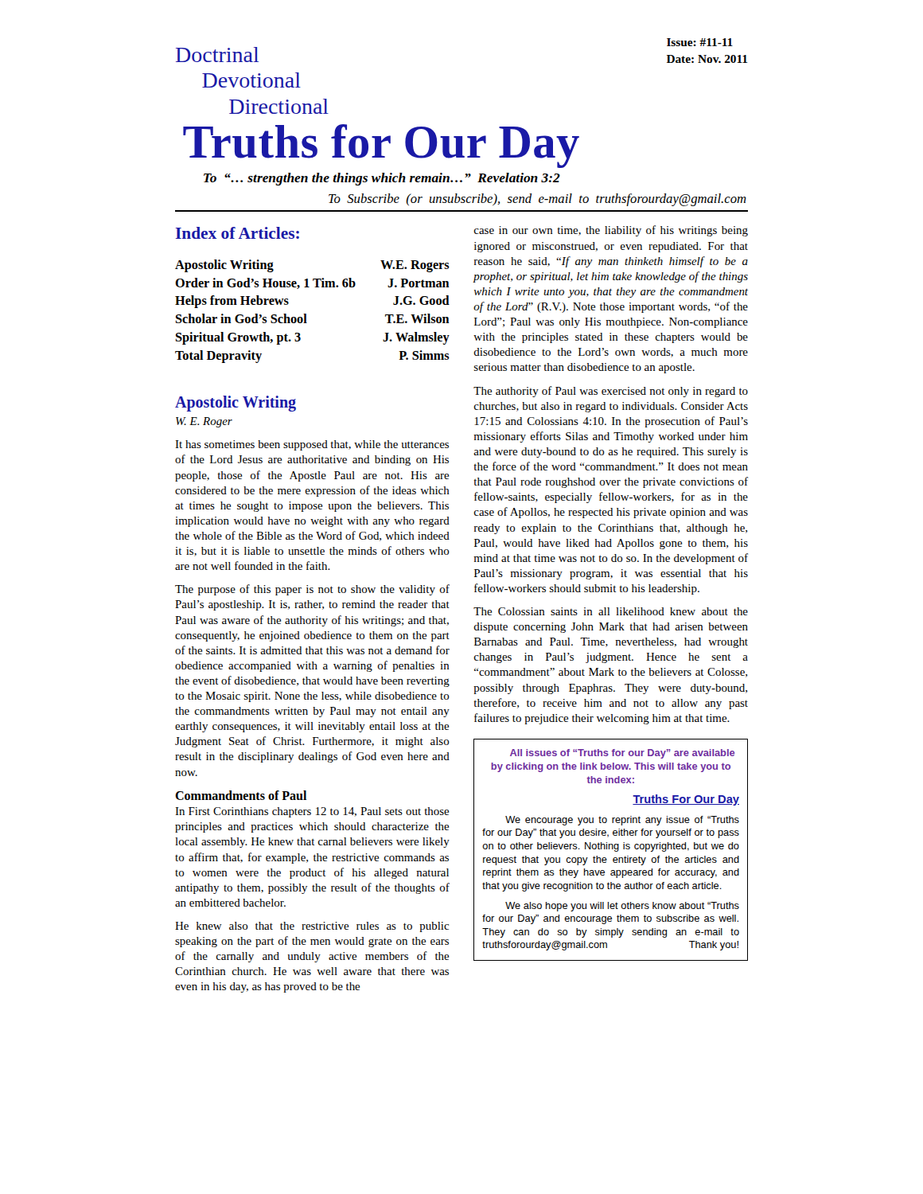Issue: #11-11
Date: Nov. 2011
Doctrinal Devotional Directional
Truths for Our Day
To “… strengthen the things which remain…” Revelation 3:2
To Subscribe (or unsubscribe), send e-mail to truthsforourday@gmail.com
Index of Articles:
| Apostolic Writing | W.E. Rogers |
| Order in God’s House, 1 Tim. 6b | J. Portman |
| Helps from Hebrews | J.G. Good |
| Scholar in God’s School | T.E. Wilson |
| Spiritual Growth, pt. 3 | J. Walmsley |
| Total Depravity | P. Simms |
Apostolic Writing
W. E. Roger
It has sometimes been supposed that, while the utterances of the Lord Jesus are authoritative and binding on His people, those of the Apostle Paul are not. His are considered to be the mere expression of the ideas which at times he sought to impose upon the believers. This implication would have no weight with any who regard the whole of the Bible as the Word of God, which indeed it is, but it is liable to unsettle the minds of others who are not well founded in the faith.
The purpose of this paper is not to show the validity of Paul’s apostleship. It is, rather, to remind the reader that Paul was aware of the authority of his writings; and that, consequently, he enjoined obedience to them on the part of the saints. It is admitted that this was not a demand for obedience accompanied with a warning of penalties in the event of disobedience, that would have been reverting to the Mosaic spirit. None the less, while disobedience to the commandments written by Paul may not entail any earthly consequences, it will inevitably entail loss at the Judgment Seat of Christ. Furthermore, it might also result in the disciplinary dealings of God even here and now.
Commandments of Paul
In First Corinthians chapters 12 to 14, Paul sets out those principles and practices which should characterize the local assembly. He knew that carnal believers were likely to affirm that, for example, the restrictive commands as to women were the product of his alleged natural antipathy to them, possibly the result of the thoughts of an embittered bachelor.
He knew also that the restrictive rules as to public speaking on the part of the men would grate on the ears of the carnally and unduly active members of the Corinthian church. He was well aware that there was even in his day, as has proved to be the
case in our own time, the liability of his writings being ignored or misconstrued, or even repudiated. For that reason he said, “If any man thinketh himself to be a prophet, or spiritual, let him take knowledge of the things which I write unto you, that they are the commandment of the Lord” (R.V.). Note those important words, “of the Lord”; Paul was only His mouthpiece. Non-compliance with the principles stated in these chapters would be disobedience to the Lord’s own words, a much more serious matter than disobedience to an apostle.
The authority of Paul was exercised not only in regard to churches, but also in regard to individuals. Consider Acts 17:15 and Colossians 4:10. In the prosecution of Paul’s missionary efforts Silas and Timothy worked under him and were duty-bound to do as he required. This surely is the force of the word “commandment.” It does not mean that Paul rode roughshod over the private convictions of fellow-saints, especially fellow-workers, for as in the case of Apollos, he respected his private opinion and was ready to explain to the Corinthians that, although he, Paul, would have liked had Apollos gone to them, his mind at that time was not to do so. In the development of Paul’s missionary program, it was essential that his fellow-workers should submit to his leadership.
The Colossian saints in all likelihood knew about the dispute concerning John Mark that had arisen between Barnabas and Paul. Time, nevertheless, had wrought changes in Paul’s judgment. Hence he sent a “commandment” about Mark to the believers at Colosse, possibly through Epaphras. They were duty-bound, therefore, to receive him and not to allow any past failures to prejudice their welcoming him at that time.
All issues of “Truths for our Day” are available by clicking on the link below. This will take you to the index:
Truths For Our Day
We encourage you to reprint any issue of “Truths for our Day” that you desire, either for yourself or to pass on to other believers. Nothing is copyrighted, but we do request that you copy the entirety of the articles and reprint them as they have appeared for accuracy, and that you give recognition to the author of each article.
We also hope you will let others know about “Truths for our Day” and encourage them to subscribe as well. They can do so by simply sending an e-mail to truthsforourday@gmail.com Thank you!